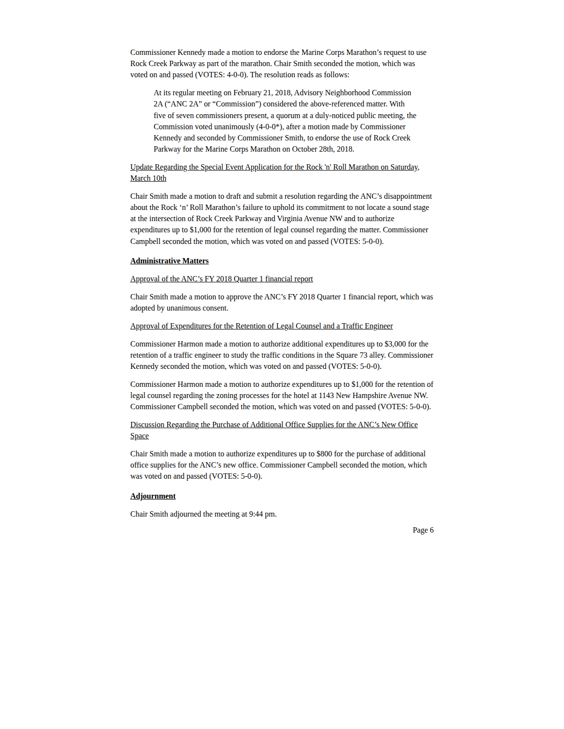Commissioner Kennedy made a motion to endorse the Marine Corps Marathon’s request to use Rock Creek Parkway as part of the marathon. Chair Smith seconded the motion, which was voted on and passed (VOTES: 4-0-0). The resolution reads as follows:
At its regular meeting on February 21, 2018, Advisory Neighborhood Commission 2A (“ANC 2A” or “Commission”) considered the above-referenced matter. With five of seven commissioners present, a quorum at a duly-noticed public meeting, the Commission voted unanimously (4-0-0*), after a motion made by Commissioner Kennedy and seconded by Commissioner Smith, to endorse the use of Rock Creek Parkway for the Marine Corps Marathon on October 28th, 2018.
Update Regarding the Special Event Application for the Rock 'n' Roll Marathon on Saturday, March 10th
Chair Smith made a motion to draft and submit a resolution regarding the ANC’s disappointment about the Rock ‘n’ Roll Marathon’s failure to uphold its commitment to not locate a sound stage at the intersection of Rock Creek Parkway and Virginia Avenue NW and to authorize expenditures up to $1,000 for the retention of legal counsel regarding the matter. Commissioner Campbell seconded the motion, which was voted on and passed (VOTES: 5-0-0).
Administrative Matters
Approval of the ANC’s FY 2018 Quarter 1 financial report
Chair Smith made a motion to approve the ANC’s FY 2018 Quarter 1 financial report, which was adopted by unanimous consent.
Approval of Expenditures for the Retention of Legal Counsel and a Traffic Engineer
Commissioner Harmon made a motion to authorize additional expenditures up to $3,000 for the retention of a traffic engineer to study the traffic conditions in the Square 73 alley. Commissioner Kennedy seconded the motion, which was voted on and passed (VOTES: 5-0-0).
Commissioner Harmon made a motion to authorize expenditures up to $1,000 for the retention of legal counsel regarding the zoning processes for the hotel at 1143 New Hampshire Avenue NW. Commissioner Campbell seconded the motion, which was voted on and passed (VOTES: 5-0-0).
Discussion Regarding the Purchase of Additional Office Supplies for the ANC’s New Office Space
Chair Smith made a motion to authorize expenditures up to $800 for the purchase of additional office supplies for the ANC’s new office. Commissioner Campbell seconded the motion, which was voted on and passed (VOTES: 5-0-0).
Adjournment
Chair Smith adjourned the meeting at 9:44 pm.
Page 6